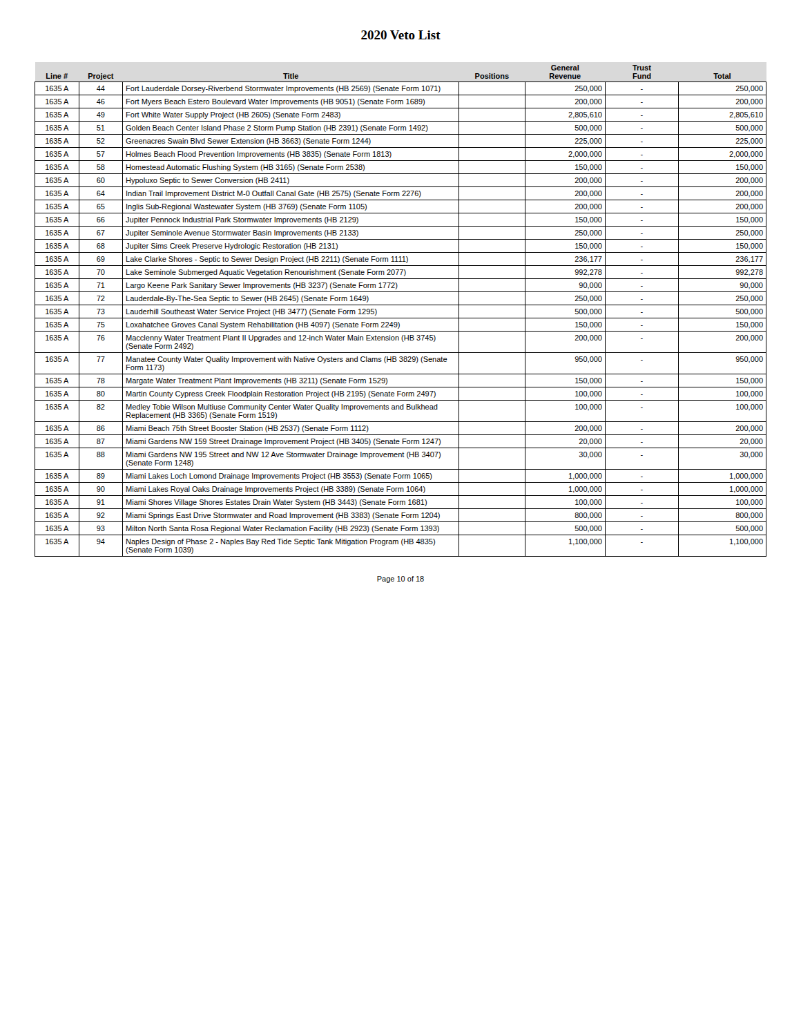2020 Veto List
| | | | | General | Trust | |
| --- | --- | --- | --- | --- | --- | --- |
| Line # | Project | Title | Positions | Revenue | Fund | Total |
| 1635 A | 44 | Fort Lauderdale Dorsey-Riverbend Stormwater Improvements (HB 2569) (Senate Form 1071) | | 250,000 | - | 250,000 |
| 1635 A | 46 | Fort Myers Beach Estero Boulevard Water Improvements (HB 9051) (Senate Form 1689) | | 200,000 | - | 200,000 |
| 1635 A | 49 | Fort White Water Supply Project (HB 2605) (Senate Form 2483) | | 2,805,610 | - | 2,805,610 |
| 1635 A | 51 | Golden Beach Center Island Phase 2 Storm Pump Station (HB 2391) (Senate Form 1492) | | 500,000 | - | 500,000 |
| 1635 A | 52 | Greenacres Swain Blvd Sewer Extension (HB 3663) (Senate Form 1244) | | 225,000 | - | 225,000 |
| 1635 A | 57 | Holmes Beach Flood Prevention Improvements (HB 3835) (Senate Form 1813) | | 2,000,000 | - | 2,000,000 |
| 1635 A | 58 | Homestead Automatic Flushing System (HB 3165) (Senate Form 2538) | | 150,000 | - | 150,000 |
| 1635 A | 60 | Hypoluxo Septic to Sewer Conversion (HB 2411) | | 200,000 | - | 200,000 |
| 1635 A | 64 | Indian Trail Improvement District M-0 Outfall Canal Gate (HB 2575) (Senate Form 2276) | | 200,000 | - | 200,000 |
| 1635 A | 65 | Inglis Sub-Regional Wastewater System (HB 3769) (Senate Form 1105) | | 200,000 | - | 200,000 |
| 1635 A | 66 | Jupiter Pennock Industrial Park Stormwater Improvements (HB 2129) | | 150,000 | - | 150,000 |
| 1635 A | 67 | Jupiter Seminole Avenue Stormwater Basin Improvements (HB 2133) | | 250,000 | - | 250,000 |
| 1635 A | 68 | Jupiter Sims Creek Preserve Hydrologic Restoration (HB 2131) | | 150,000 | - | 150,000 |
| 1635 A | 69 | Lake Clarke Shores - Septic to Sewer Design Project (HB 2211) (Senate Form 1111) | | 236,177 | - | 236,177 |
| 1635 A | 70 | Lake Seminole Submerged Aquatic Vegetation Renourishment (Senate Form 2077) | | 992,278 | - | 992,278 |
| 1635 A | 71 | Largo Keene Park Sanitary Sewer Improvements (HB 3237) (Senate Form 1772) | | 90,000 | - | 90,000 |
| 1635 A | 72 | Lauderdale-By-The-Sea Septic to Sewer (HB 2645) (Senate Form 1649) | | 250,000 | - | 250,000 |
| 1635 A | 73 | Lauderhill Southeast Water Service Project (HB 3477) (Senate Form 1295) | | 500,000 | - | 500,000 |
| 1635 A | 75 | Loxahatchee Groves Canal System Rehabilitation (HB 4097) (Senate Form 2249) | | 150,000 | - | 150,000 |
| 1635 A | 76 | Macclenny Water Treatment Plant II Upgrades and 12-inch Water Main Extension (HB 3745) (Senate Form 2492) | | 200,000 | - | 200,000 |
| 1635 A | 77 | Manatee County Water Quality Improvement with Native Oysters and Clams (HB 3829) (Senate Form 1173) | | 950,000 | - | 950,000 |
| 1635 A | 78 | Margate Water Treatment Plant Improvements (HB 3211) (Senate Form 1529) | | 150,000 | - | 150,000 |
| 1635 A | 80 | Martin County Cypress Creek Floodplain Restoration Project (HB 2195) (Senate Form 2497) | | 100,000 | - | 100,000 |
| 1635 A | 82 | Medley Tobie Wilson Multiuse Community Center Water Quality Improvements and Bulkhead Replacement (HB 3365) (Senate Form 1519) | | 100,000 | - | 100,000 |
| 1635 A | 86 | Miami Beach 75th Street Booster Station (HB 2537) (Senate Form 1112) | | 200,000 | - | 200,000 |
| 1635 A | 87 | Miami Gardens NW 159 Street Drainage Improvement Project (HB 3405) (Senate Form 1247) | | 20,000 | - | 20,000 |
| 1635 A | 88 | Miami Gardens NW 195 Street and NW 12 Ave Stormwater Drainage Improvement (HB 3407) (Senate Form 1248) | | 30,000 | - | 30,000 |
| 1635 A | 89 | Miami Lakes Loch Lomond Drainage Improvements Project (HB 3553) (Senate Form 1065) | | 1,000,000 | - | 1,000,000 |
| 1635 A | 90 | Miami Lakes Royal Oaks Drainage Improvements Project (HB 3389) (Senate Form 1064) | | 1,000,000 | - | 1,000,000 |
| 1635 A | 91 | Miami Shores Village Shores Estates Drain Water System (HB 3443) (Senate Form 1681) | | 100,000 | - | 100,000 |
| 1635 A | 92 | Miami Springs East Drive Stormwater and Road Improvement (HB 3383) (Senate Form 1204) | | 800,000 | - | 800,000 |
| 1635 A | 93 | Milton North Santa Rosa Regional Water Reclamation Facility (HB 2923) (Senate Form 1393) | | 500,000 | - | 500,000 |
| 1635 A | 94 | Naples Design of Phase 2 - Naples Bay Red Tide Septic Tank Mitigation Program (HB 4835) (Senate Form 1039) | | 1,100,000 | - | 1,100,000 |
Page 10 of 18